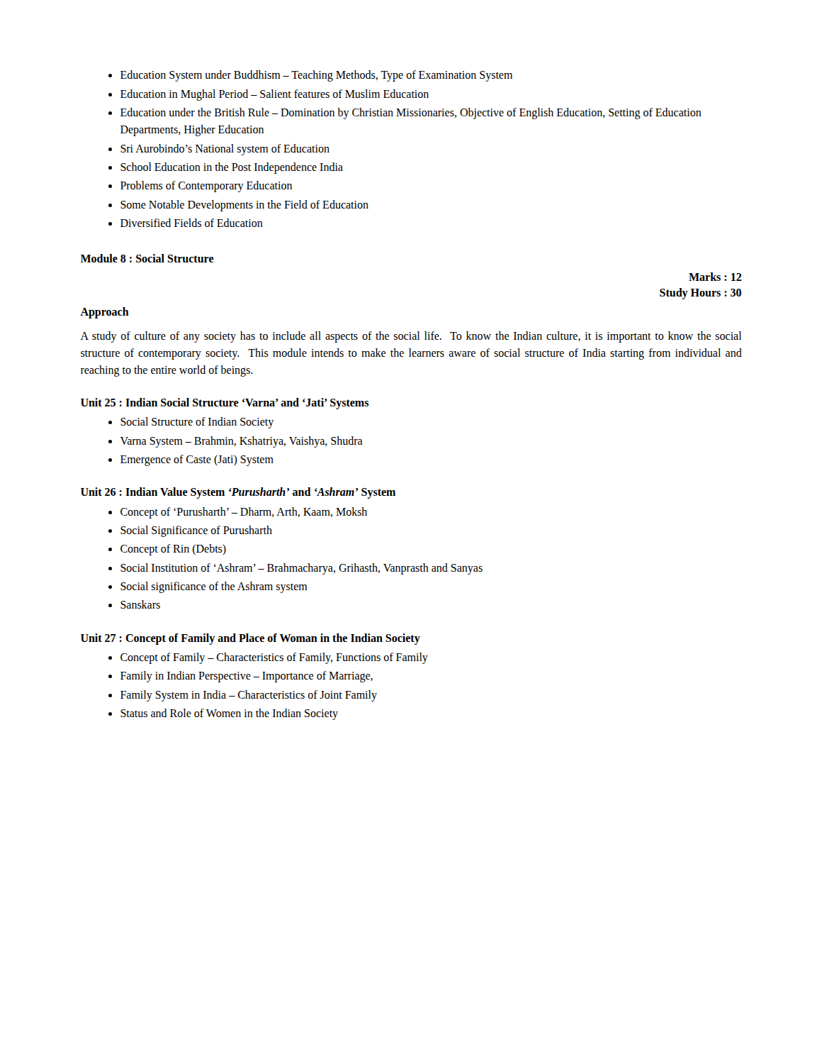Education System under Buddhism – Teaching Methods, Type of Examination System
Education in Mughal Period – Salient features of Muslim Education
Education under the British Rule – Domination by Christian Missionaries, Objective of English Education, Setting of Education Departments, Higher Education
Sri Aurobindo’s National system of Education
School Education in the Post Independence India
Problems of Contemporary Education
Some Notable Developments in the Field of Education
Diversified Fields of Education
Module 8 : Social Structure
Marks : 12
Study Hours : 30
Approach
A study of culture of any society has to include all aspects of the social life. To know the Indian culture, it is important to know the social structure of contemporary society. This module intends to make the learners aware of social structure of India starting from individual and reaching to the entire world of beings.
Unit 25 : Indian Social Structure ‘Varna’ and ‘Jati’ Systems
Social Structure of Indian Society
Varna System – Brahmin, Kshatriya, Vaishya, Shudra
Emergence of Caste (Jati) System
Unit 26 : Indian Value System ‘Purusharth’ and ‘Ashram’ System
Concept of ‘Purusharth’ – Dharm, Arth, Kaam, Moksh
Social Significance of Purusharth
Concept of Rin (Debts)
Social Institution of ‘Ashram’ – Brahmacharya, Grihasth, Vanprasth and Sanyas
Social significance of the Ashram system
Sanskars
Unit 27 : Concept of Family and Place of Woman in the Indian Society
Concept of Family – Characteristics of Family, Functions of Family
Family in Indian Perspective – Importance of Marriage,
Family System in India – Characteristics of Joint Family
Status and Role of Women in the Indian Society